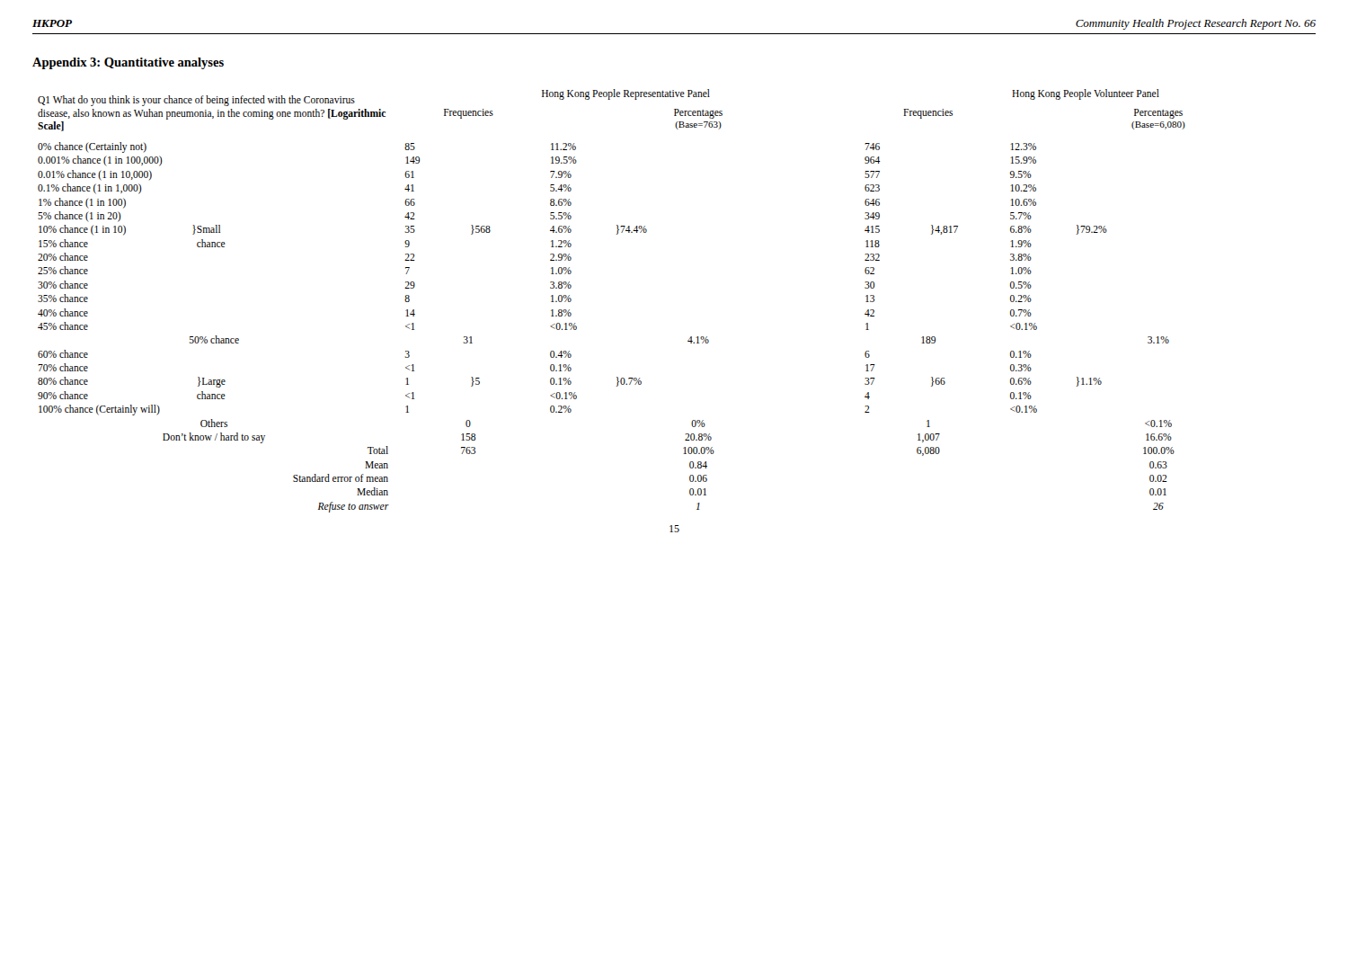HKPOP
Community Health Project Research Report No. 66
Appendix 3: Quantitative analyses
| Q1 What do you think is your chance of being infected with the Coronavirus disease, also known as Wuhan pneumonia, in the coming one month? [Logarithmic Scale] | Hong Kong People Representative Panel | Hong Kong People Volunteer Panel |
| Frequencies | Percentages (Base=763) | Frequencies | Percentages (Base=6,080) |
| 0% chance (Certainly not) | 85 | | 11.2% | | | 746 | | 12.3% | | |
| 0.001% chance (1 in 100,000) | 149 | | 19.5% | | | 964 | | 15.9% | | |
| 0.01% chance (1 in 10,000) | 61 | | 7.9% | | | 577 | | 9.5% | | |
| 0.1% chance (1 in 1,000) | 41 | | 5.4% | | | 623 | | 10.2% | | |
| 1% chance (1 in 100) | 66 | | 8.6% | | | 646 | | 10.6% | | |
| 5% chance (1 in 20) | 42 | | 5.5% | | | 349 | | 5.7% | | |
| 10% chance (1 in 10) }Small | 35 | }568 | 4.6% | }74.4% | | 415 | }4,817 | 6.8% | }79.2% | |
| 15% chance chance | 9 | 1.2% | | 118 | 1.9% | |
| 20% chance | 22 | | 2.9% | | | 232 | | 3.8% | | |
| 25% chance | 7 | | 1.0% | | | 62 | | 1.0% | | |
| 30% chance | 29 | | 3.8% | | | 30 | | 0.5% | | |
| 35% chance | 8 | | 1.0% | | | 13 | | 0.2% | | |
| 40% chance | 14 | | 1.8% | | | 42 | | 0.7% | | |
| 45% chance | <1 | | <0.1% | | | 1 | | <0.1% | | |
| 50% chance | 31 | 4.1% | 189 | 3.1% |
| 60% chance | 3 | | 0.4% | | | 6 | | 0.1% | | |
| 70% chance | <1 | | 0.1% | | | 17 | | 0.3% | | |
| 80% chance }Large | 1 | }5 | 0.1% | }0.7% | | 37 | }66 | 0.6% | }1.1% | |
| 90% chance chance | <1 | | <0.1% | | | 4 | | 0.1% | | |
| 100% chance (Certainly will) | 1 | | 0.2% | | | 2 | | <0.1% | | |
| Others | 0 | 0% | 1 | <0.1% |
| Don’t know / hard to say | 158 | 20.8% | 1,007 | 16.6% |
| Total | 763 | 100.0% | 6,080 | 100.0% |
| Mean | | 0.84 | | 0.63 |
| Standard error of mean | | 0.06 | | 0.02 |
| Median | | 0.01 | | 0.01 |
| Refuse to answer | | 1 | | 26 |
15